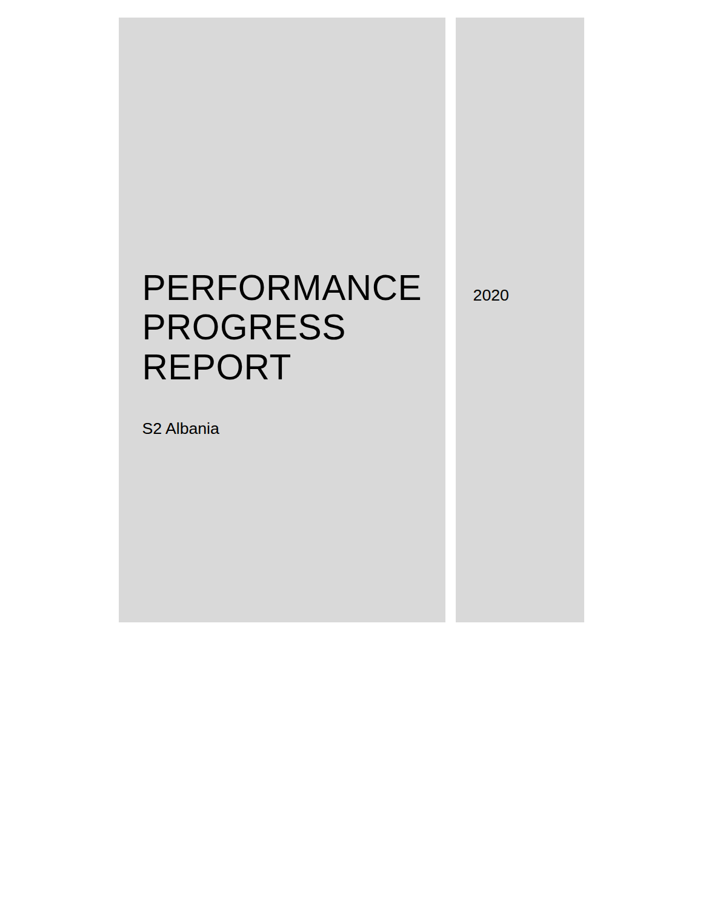Performance Progress Report
S2 Albania
2020